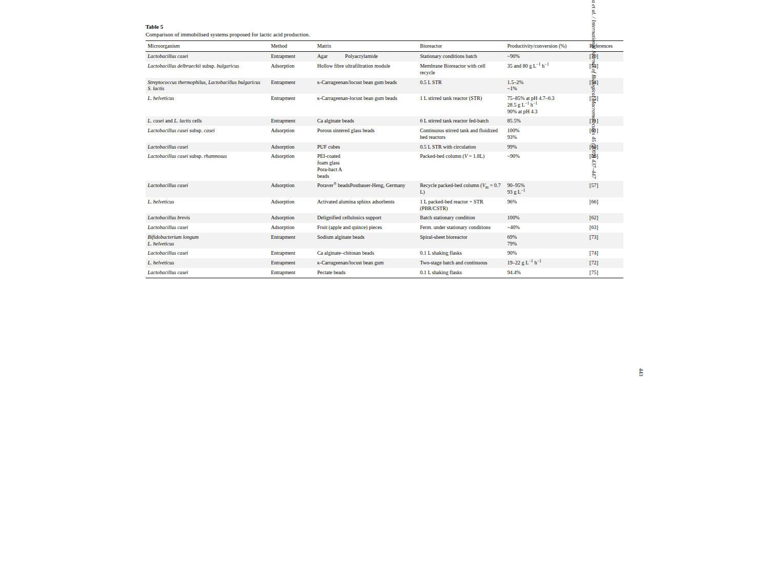M.R. Kosseva et al. / International Journal of Biological Macromolecules 45 (2009) 437–447
443
Table 5
Comparison of immobilised systems proposed for lactic acid production.
| Microorganism | Method | Matrix | Bioreactor | Productivity/conversion (%) | References |
| --- | --- | --- | --- | --- | --- |
| Lactobacillus casei | Entrapment | Agar Polyacrylamide | Stationary conditions batch | ~90% | [70] |
| Lactobacillus delbrueckii subsp. bulgaricus | Adsorption | Hollow fibre ultrafiltration module | Membrane Bioreactor with cell recycle | 35 and 80 g L −1 h −1 | [53] |
| Streptococcus thermophilus, Lactobacillus bulgaricus S. lactis | Entrapment | κ-Carrageenan/locust bean gum beads | 0.5 L STR | 1.5–2% ~1% | [54] |
| L. helveticus | Entrapment | κ-Carrageenan-locust bean gum beads | 1 L stirred tank reactor (STR) | 75–85% at pH 4.7–6.3 28.5 g L −1 h −1 90% at pH 4.3 | [55] |
| L. casei and L. lactis cells | Entrapment | Ca alginate beads | 6 L stirred tank reactor fed-batch | 85.5% | [71] |
| Lactobacillus casei subsp. casei | Adsorption | Porous sintered glass beads | Continuous stirred tank and fluidized bed reactors | 100% 93% | [61] |
| Lactobacillus casei | Adsorption | PUF cubes | 0.5 L STR with circulation | 99% | [60] |
| Lactobacillus casei subsp. rhamnosus | Adsorption | PEI-coated foam glass Pora-bact A beads | Packed-bed column ( V = 1.8L) | ~90% | [56] |
| Lactobacillus casei | Adsorption | Poraver ® beadsPostbauer-Heng, Germany | Recycle packed-bed column ( V m = 0.7 L) | 90–95% 93 g L −1 | [57] |
| L. helveticus | Adsorption | Activated alumina sphinx adsorbents | 1 L packed-bed reactor + STR (PBR/CSTR) | 96% | [66] |
| Lactobacillus brevis | Adsorption | Delignified cellulosics support | Batch stationary condition | 100% | [62] |
| Lactobacillus casei | Adsorption | Fruit (apple and quince) pieces | Ferm. under stationary conditions | ~40% | [63] |
| Bifidobacterium longum L. helveticus | Entrapment | Sodium alginate beads | Spiral-sheet bioreactor | 69% 79% | [73] |
| Lactobacillus casei | Entrapment | Ca alginate–chitosan beads | 0.1 L shaking flasks | 90% | [74] |
| L. helveticus | Entrapment | κ-Carrageenan/locust bean gum | Two-stage batch and continuous | 19–22 g L −1 h −1 | [72] |
| Lactobacillus casei | Entrapment | Pectate beads | 0.1 L shaking flasks | 94.4% | [75] |